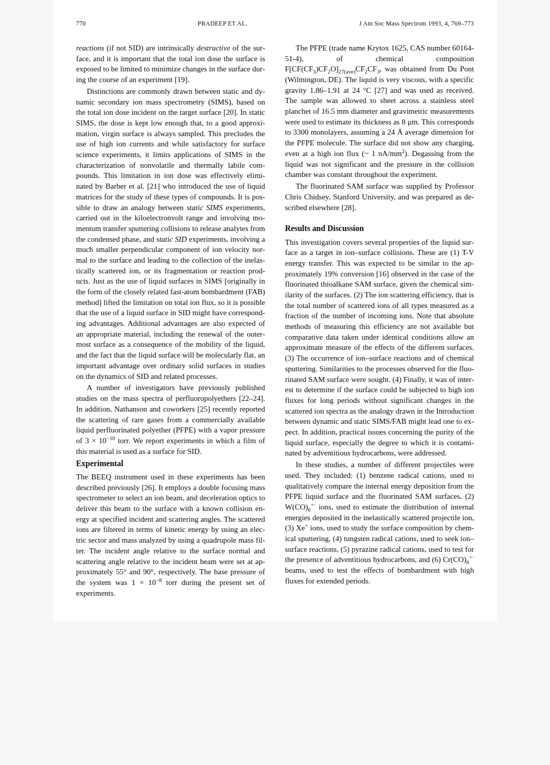770 Pradeep et al. J Am Soc Mass Spectrom 1993, 4, 769–773
reactions (if not SID) are intrinsically destructive of the surface, and it is important that the total ion dose the surface is exposed to be limited to minimize changes in the surface during the course of an experiment [19].
Distinctions are commonly drawn between static and dynamic secondary ion mass spectrometry (SIMS), based on the total ion dose incident on the target surface [20]. In static SIMS, the dose is kept low enough that, to a good approximation, virgin surface is always sampled. This precludes the use of high ion currents and while satisfactory for surface science experiments, it limits applications of SIMS in the characterization of nonvolatile and thermally labile compounds. This limitation in ion dose was effectively eliminated by Barber et al. [21] who introduced the use of liquid matrices for the study of these types of compounds. It is possible to draw an analogy between static SIMS experiments, carried out in the kiloelectronvolt range and involving momentum transfer sputtering collisions to release analytes from the condensed phase, and static SID experiments, involving a much smaller perpendicular component of ion velocity normal to the surface and leading to the collection of the inelastically scattered ion, or its fragmentation or reaction products. Just as the use of liquid surfaces in SIMS [originally in the form of the closely related fast-atom bombardment (FAB) method] lifted the limitation on total ion flux, so it is possible that the use of a liquid surface in SID might have corresponding advantages. Additional advantages are also expected of an appropriate material, including the renewal of the outermost surface as a consequence of the mobility of the liquid, and the fact that the liquid surface will be molecularly flat, an important advantage over ordinary solid surfaces in studies on the dynamics of SID and related processes.
A number of investigators have previously published studies on the mass spectra of perfluoropolyethers [22–24]. In addition, Nathanson and coworkers [25] recently reported the scattering of rare gases from a commercially available liquid perfluorinated polyether (PFPE) with a vapor pressure of 3 × 10−10 torr. We report experiments in which a film of this material is used as a surface for SID.
Experimental
The BEEQ instrument used in these experiments has been described previously [26]. It employs a double focusing mass spectrometer to select an ion beam, and deceleration optics to deliver this beam to the surface with a known collision energy at specified incident and scattering angles. The scattered ions are filtered in terms of kinetic energy by using an electric sector and mass analyzed by using a quadrupole mass filter. The incident angle relative to the surface normal and scattering angle relative to the incident beam were set at approximately 55° and 90°, respectively. The base pressure of the system was 1 × 10−8 torr during the present set of experiments.
The PFPE (trade name Krytox 1625, CAS number 60164-51-4), of chemical composition F[CF(CF3)CF2O]27(ave)CF2CF3, was obtained from Du Pont (Wilmington, DE). The liquid is very viscous, with a specific gravity 1.86–1.91 at 24 °C [27] and was used as received. The sample was allowed to sheet across a stainless steel planchet of 16.5 mm diameter and gravimetric measurements were used to estimate its thickness as 8 μm. This corresponds to 3300 monolayers, assuming a 24 Å average dimension for the PFPE molecule. The surface did not show any charging, even at a high ion flux (~ 1 nA/mm2). Degassing from the liquid was not significant and the pressure in the collision chamber was constant throughout the experiment.
The fluorinated SAM surface was supplied by Professor Chris Chidsey, Stanford University, and was prepared as described elsewhere [28].
Results and Discussion
This investigation covers several properties of the liquid surface as a target in ion–surface collisions. These are (1) T-V energy transfer. This was expected to be similar to the approximately 19% conversion [16] observed in the case of the fluorinated thioalkane SAM surface, given the chemical similarity of the surfaces. (2) The ion scattering efficiency, that is the total number of scattered ions of all types measured as a fraction of the number of incoming ions. Note that absolute methods of measuring this efficiency are not available but comparative data taken under identical conditions allow an approximate measure of the effects of the different surfaces. (3) The occurrence of ion–surface reactions and of chemical sputtering. Similarities to the processes observed for the fluorinated SAM surface were sought. (4) Finally, it was of interest to determine if the surface could be subjected to high ion fluxes for long periods without significant changes in the scattered ion spectra as the analogy drawn in the Introduction between dynamic and static SIMS/FAB might lead one to expect. In addition, practical issues concerning the purity of the liquid surface, especially the degree to which it is contaminated by adventitious hydrocarbons, were addressed.
In these studies, a number of different projectiles were used. They included: (1) benzene radical cations, used to qualitatively compare the internal energy deposition from the PFPE liquid surface and the fluorinated SAM surfaces, (2) W(CO)6+· ions, used to estimate the distribution of internal energies deposited in the inelastically scattered projectile ion, (3) Xe+ ions, used to study the surface composition by chemical sputtering, (4) tungsten radical cations, used to seek ion–surface reactions, (5) pyrazine radical cations, used to test for the presence of adventitious hydrocarbons, and (6) Cr(CO)6+· beams, used to test the effects of bombardment with high fluxes for extended periods.